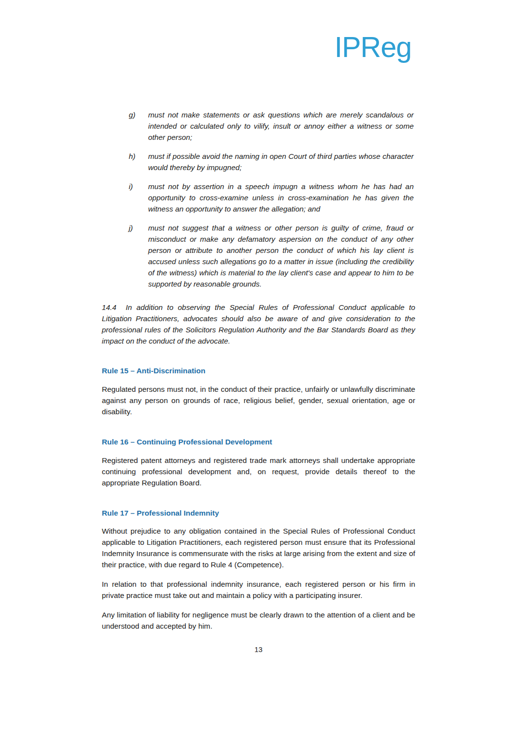IPReg
g) must not make statements or ask questions which are merely scandalous or intended or calculated only to vilify, insult or annoy either a witness or some other person;
h) must if possible avoid the naming in open Court of third parties whose character would thereby by impugned;
i) must not by assertion in a speech impugn a witness whom he has had an opportunity to cross-examine unless in cross-examination he has given the witness an opportunity to answer the allegation; and
j) must not suggest that a witness or other person is guilty of crime, fraud or misconduct or make any defamatory aspersion on the conduct of any other person or attribute to another person the conduct of which his lay client is accused unless such allegations go to a matter in issue (including the credibility of the witness) which is material to the lay client's case and appear to him to be supported by reasonable grounds.
14.4 In addition to observing the Special Rules of Professional Conduct applicable to Litigation Practitioners, advocates should also be aware of and give consideration to the professional rules of the Solicitors Regulation Authority and the Bar Standards Board as they impact on the conduct of the advocate.
Rule 15 – Anti-Discrimination
Regulated persons must not, in the conduct of their practice, unfairly or unlawfully discriminate against any person on grounds of race, religious belief, gender, sexual orientation, age or disability.
Rule 16 – Continuing Professional Development
Registered patent attorneys and registered trade mark attorneys shall undertake appropriate continuing professional development and, on request, provide details thereof to the appropriate Regulation Board.
Rule 17 – Professional Indemnity
Without prejudice to any obligation contained in the Special Rules of Professional Conduct applicable to Litigation Practitioners, each registered person must ensure that its Professional Indemnity Insurance is commensurate with the risks at large arising from the extent and size of their practice, with due regard to Rule 4 (Competence).
In relation to that professional indemnity insurance, each registered person or his firm in private practice must take out and maintain a policy with a participating insurer.
Any limitation of liability for negligence must be clearly drawn to the attention of a client and be understood and accepted by him.
13